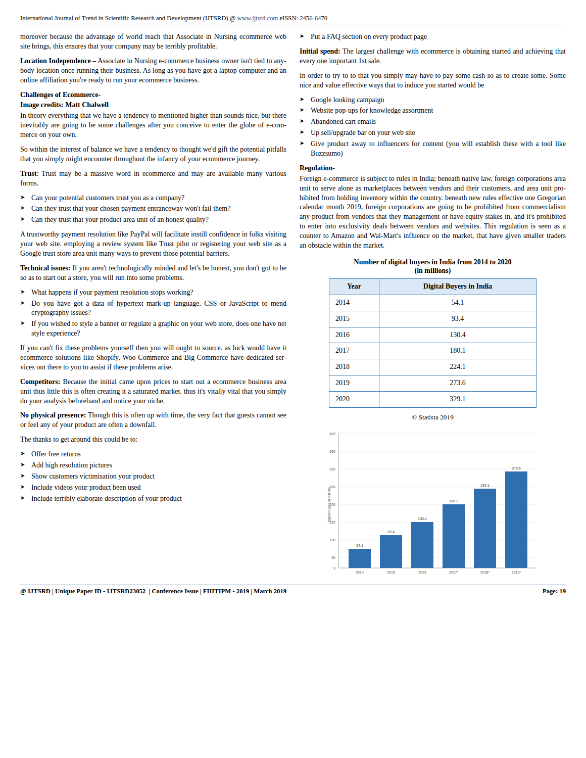International Journal of Trend in Scientific Research and Development (IJTSRD) @ www.ijtsrd.com eISSN: 2456-6470
moreover because the advantage of world reach that Associate in Nursing ecommerce web site brings, this ensures that your company may be terribly profitable.
Location Independence – Associate in Nursing e-commerce business owner isn't tied to anybody location once running their business. As long as you have got a laptop computer and an online affiliation you're ready to run your ecommerce business.
Challenges of Ecommerce-
Image credits: Matt Chalwell
In theory everything that we have a tendency to mentioned higher than sounds nice, but there inevitably are going to be some challenges after you conceive to enter the globe of e-commerce on your own.
So within the interest of balance we have a tendency to thought we'd gift the potential pitfalls that you simply might encounter throughout the infancy of your ecommerce journey.
Trust: Trust may be a massive word in ecommerce and may are available many various forms.
Can your potential customers trust you as a company?
Can they trust that your chosen payment entranceway won't fail them?
Can they trust that your product area unit of an honest quality?
A trustworthy payment resolution like PayPal will facilitate instill confidence in folks visiting your web site. employing a review system like Trust pilot or registering your web site as a Google trust store area unit many ways to prevent those potential barriers.
Technical issues: If you aren't technologically minded and let's be honest, you don't got to be so as to start out a store, you will run into some problems.
What happens if your payment resolution stops working?
Do you have got a data of hypertext mark-up language, CSS or JavaScript to mend cryptography issues?
If you wished to style a banner or regulate a graphic on your web store, does one have net style experience?
If you can't fix these problems yourself then you will ought to source. as luck would have it ecommerce solutions like Shopify, Woo Commerce and Big Commerce have dedicated services out there to you to assist if these problems arise.
Competitors: Because the initial came upon prices to start out a ecommerce business area unit thus little this is often creating it a saturated market. thus it's vitally vital that you simply do your analysis beforehand and notice your niche.
No physical presence: Though this is often up with time, the very fact that guests cannot see or feel any of your product are often a downfall.
The thanks to get around this could be to:
Offer free returns
Add high resolution pictures
Show customers victimisation your product
Include videos your product been used
Include terribly elaborate description of your product
Put a FAQ section on every product page
Initial spend: The largest challenge with ecommerce is obtaining started and achieving that every one important 1st sale.
In order to try to to that you simply may have to pay some cash so as to create some. Some nice and value effective ways that to induce you started would be
Google looking campaign
Website pop-ups for knowledge assortment
Abandoned cart emails
Up sell/upgrade bar on your web site
Give product away to influencers for content (you will establish these with a tool like Buzzsumo)
Regulation-
Foreign e-commerce is subject to rules in India; beneath native law, foreign corporations area unit to serve alone as marketplaces between vendors and their customers, and area unit prohibited from holding inventory within the country. beneath new rules effective one Gregorian calendar month 2019, foreign corporations are going to be prohibited from commercialism any product from vendors that they management or have equity stakes in, and it's prohibited to enter into exclusivity deals between vendors and websites. This regulation is seen as a counter to Amazon and Wal-Mart's influence on the market, that have given smaller traders an obstacle within the market.
Number of digital buyers in India from 2014 to 2020
(in millions)
| Year | Digital Buyers in India |
| --- | --- |
| 2014 | 54.1 |
| 2015 | 93.4 |
| 2016 | 130.4 |
| 2017 | 180.1 |
| 2018 | 224.1 |
| 2019 | 273.6 |
| 2020 | 329.1 |
© Statista 2019
400 350 300 250 200 150 100 50 0 Digital buyers in millions 54.1 93.4 130.4 180.1 224.1 273.6 2014 2015 2016 2017* 2018* 2019*
@ IJTSRD | Unique Paper ID - IJTSRD23052 | Conference Issue | FIIITIPM - 2019 | March 2019
Page: 19